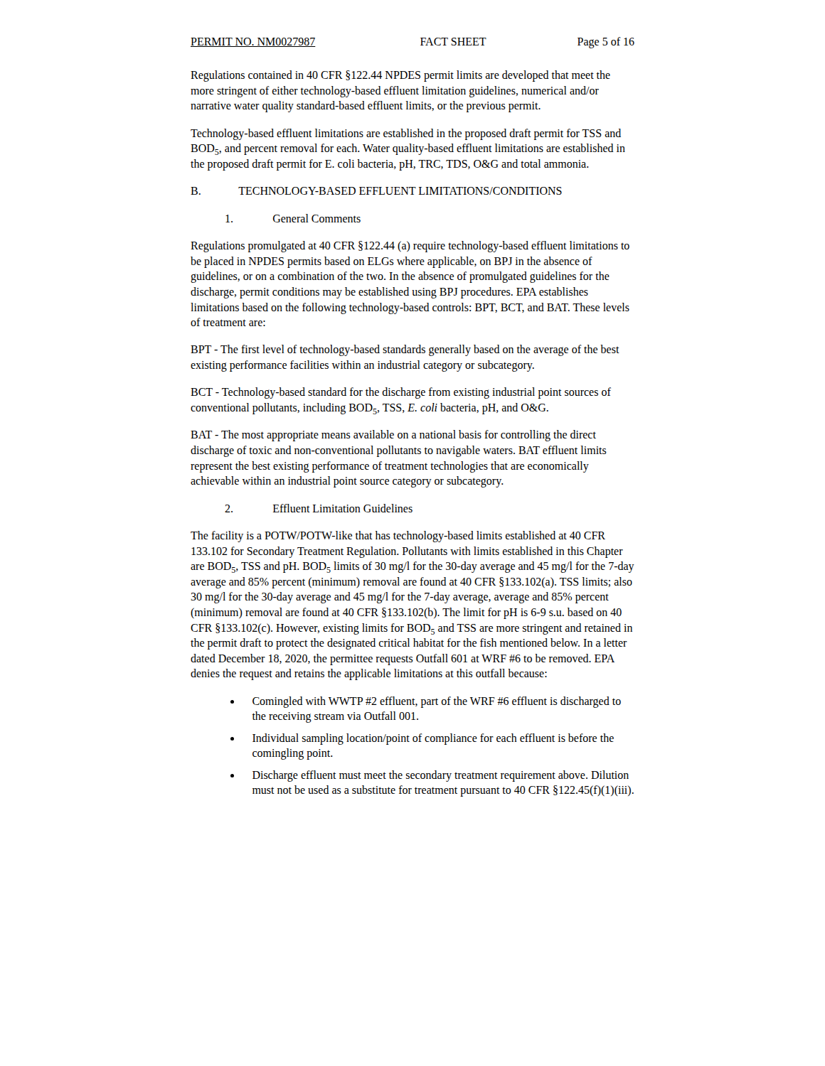PERMIT NO. NM0027987 FACT SHEET Page 5 of 16
Regulations contained in 40 CFR §122.44 NPDES permit limits are developed that meet the more stringent of either technology-based effluent limitation guidelines, numerical and/or narrative water quality standard-based effluent limits, or the previous permit.
Technology-based effluent limitations are established in the proposed draft permit for TSS and BOD5, and percent removal for each. Water quality-based effluent limitations are established in the proposed draft permit for E. coli bacteria, pH, TRC, TDS, O&G and total ammonia.
B. TECHNOLOGY-BASED EFFLUENT LIMITATIONS/CONDITIONS
1. General Comments
Regulations promulgated at 40 CFR §122.44 (a) require technology-based effluent limitations to be placed in NPDES permits based on ELGs where applicable, on BPJ in the absence of guidelines, or on a combination of the two. In the absence of promulgated guidelines for the discharge, permit conditions may be established using BPJ procedures. EPA establishes limitations based on the following technology-based controls: BPT, BCT, and BAT. These levels of treatment are:
BPT - The first level of technology-based standards generally based on the average of the best existing performance facilities within an industrial category or subcategory.
BCT - Technology-based standard for the discharge from existing industrial point sources of conventional pollutants, including BOD5, TSS, E. coli bacteria, pH, and O&G.
BAT - The most appropriate means available on a national basis for controlling the direct discharge of toxic and non-conventional pollutants to navigable waters. BAT effluent limits represent the best existing performance of treatment technologies that are economically achievable within an industrial point source category or subcategory.
2. Effluent Limitation Guidelines
The facility is a POTW/POTW-like that has technology-based limits established at 40 CFR 133.102 for Secondary Treatment Regulation. Pollutants with limits established in this Chapter are BOD5, TSS and pH. BOD5 limits of 30 mg/l for the 30-day average and 45 mg/l for the 7-day average and 85% percent (minimum) removal are found at 40 CFR §133.102(a). TSS limits; also 30 mg/l for the 30-day average and 45 mg/l for the 7-day average, average and 85% percent (minimum) removal are found at 40 CFR §133.102(b). The limit for pH is 6-9 s.u. based on 40 CFR §133.102(c). However, existing limits for BOD5 and TSS are more stringent and retained in the permit draft to protect the designated critical habitat for the fish mentioned below. In a letter dated December 18, 2020, the permittee requests Outfall 601 at WRF #6 to be removed. EPA denies the request and retains the applicable limitations at this outfall because:
Comingled with WWTP #2 effluent, part of the WRF #6 effluent is discharged to the receiving stream via Outfall 001.
Individual sampling location/point of compliance for each effluent is before the comingling point.
Discharge effluent must meet the secondary treatment requirement above. Dilution must not be used as a substitute for treatment pursuant to 40 CFR §122.45(f)(1)(iii).